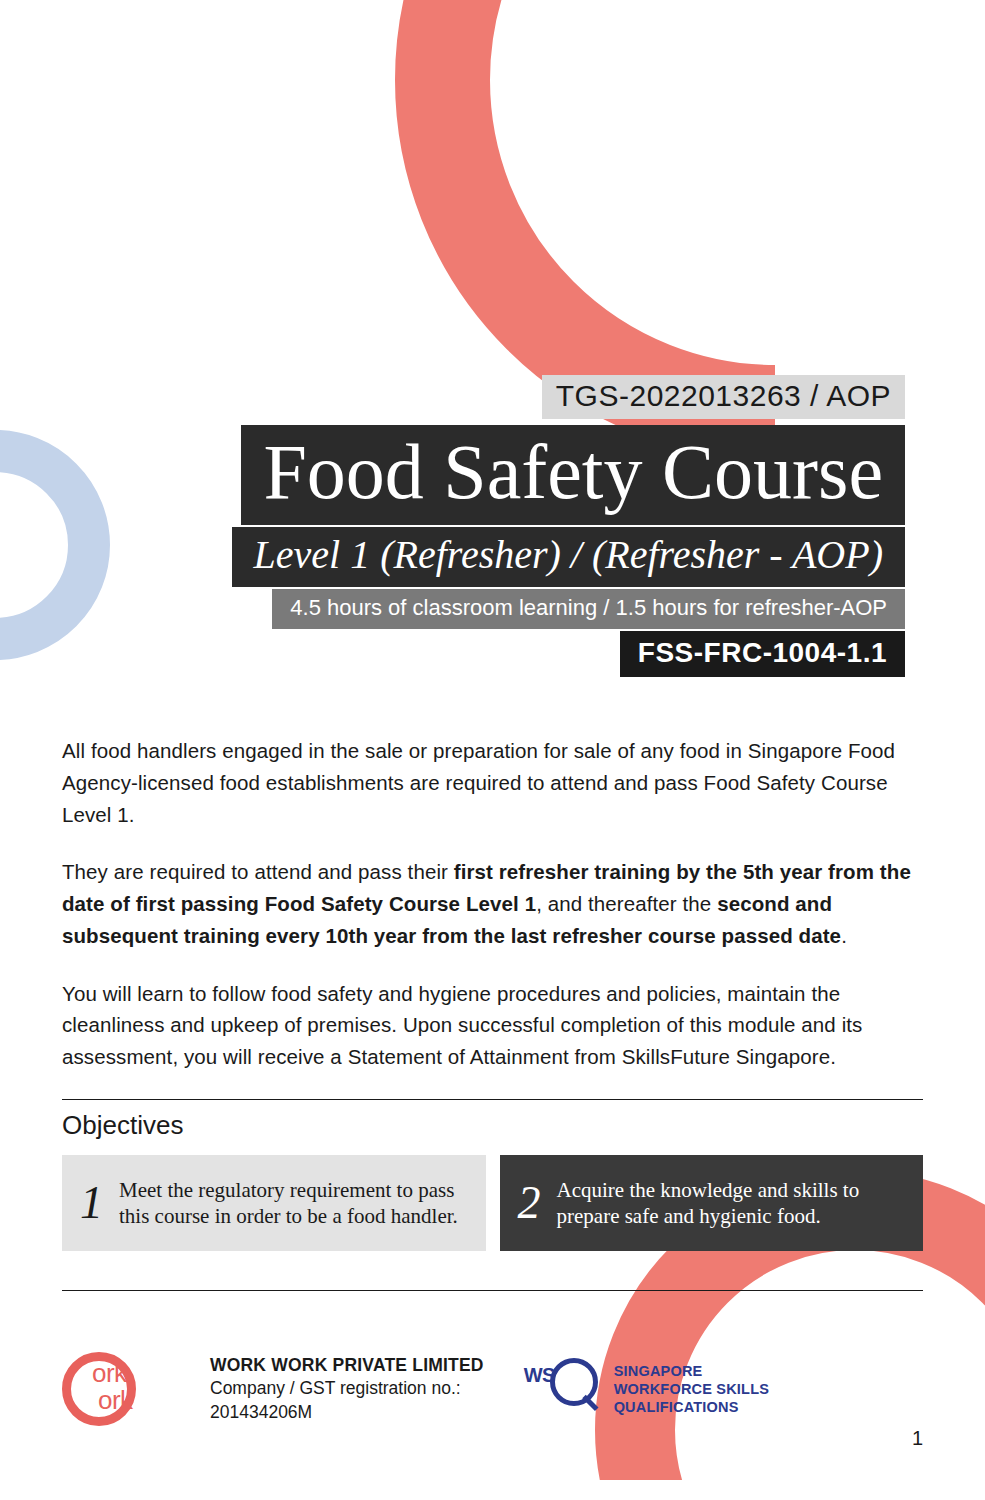TGS-2022013263 / AOP
Food Safety Course
Level 1 (Refresher) / (Refresher - AOP)
4.5 hours of classroom learning / 1.5 hours for refresher-AOP
FSS-FRC-1004-1.1
All food handlers engaged in the sale or preparation for sale of any food in Singapore Food Agency-licensed food establishments are required to attend and pass Food Safety Course Level 1.
They are required to attend and pass their first refresher training by the 5th year from the date of first passing Food Safety Course Level 1, and thereafter the second and subsequent training every 10th year from the last refresher course passed date.
You will learn to follow food safety and hygiene procedures and policies, maintain the cleanliness and upkeep of premises. Upon successful completion of this module and its assessment, you will receive a Statement of Attainment from SkillsFuture Singapore.
Objectives
1
Meet the regulatory requirement to pass this course in order to be a food handler.
2
Acquire the knowledge and skills to prepare safe and hygienic food.
ork ork
WORK WORK PRIVATE LIMITED
Company / GST registration no.:
201434206M
WS
SINGAPORE
WORKFORCE SKILLS
QUALIFICATIONS
1